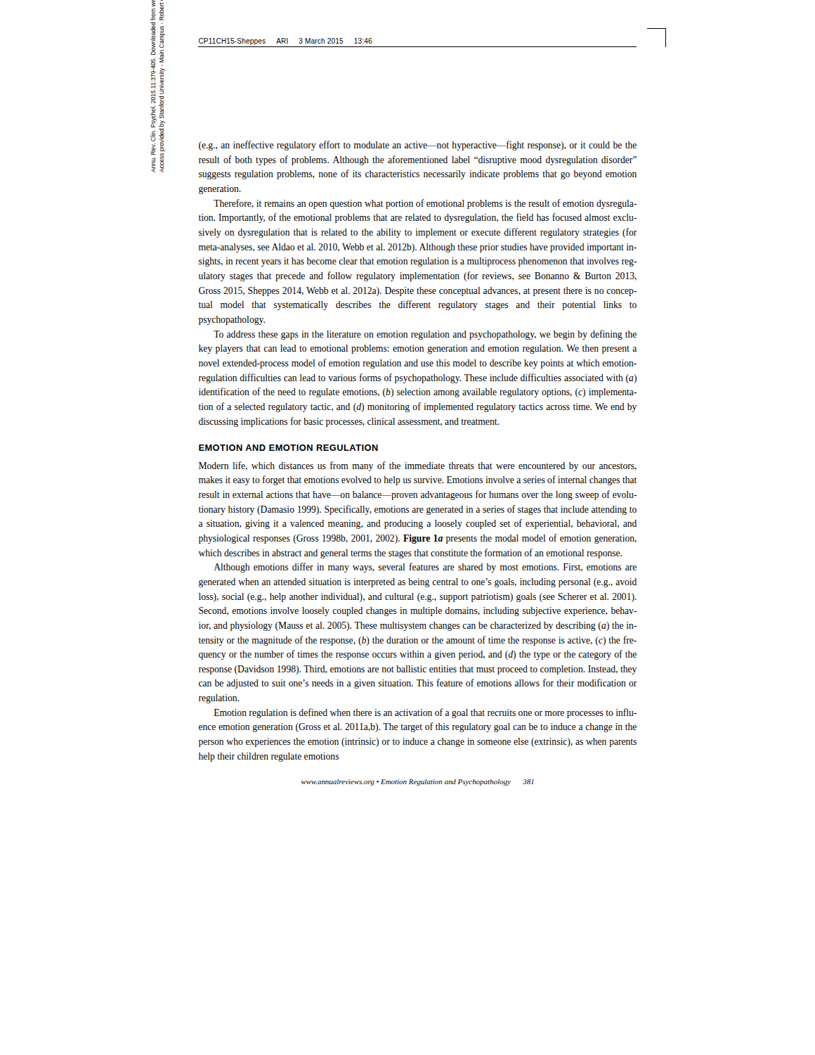CP11CH15-Sheppes ARI 3 March 2015 13:46
Annu. Rev. Clin. Psychol. 2015.11:379-405. Downloaded from www.annualreviews.org
Access provided by Stanford University - Main Campus - Robert Crown Law Library on 10/04/16. For personal use only.
(e.g., an ineffective regulatory effort to modulate an active—not hyperactive—fight response), or it could be the result of both types of problems. Although the aforementioned label “disruptive mood dysregulation disorder” suggests regulation problems, none of its characteristics necessarily indicate problems that go beyond emotion generation.
Therefore, it remains an open question what portion of emotional problems is the result of emotion dysregulation. Importantly, of the emotional problems that are related to dysregulation, the field has focused almost exclusively on dysregulation that is related to the ability to implement or execute different regulatory strategies (for meta-analyses, see Aldao et al. 2010, Webb et al. 2012b). Although these prior studies have provided important insights, in recent years it has become clear that emotion regulation is a multiprocess phenomenon that involves regulatory stages that precede and follow regulatory implementation (for reviews, see Bonanno & Burton 2013, Gross 2015, Sheppes 2014, Webb et al. 2012a). Despite these conceptual advances, at present there is no conceptual model that systematically describes the different regulatory stages and their potential links to psychopathology.
To address these gaps in the literature on emotion regulation and psychopathology, we begin by defining the key players that can lead to emotional problems: emotion generation and emotion regulation. We then present a novel extended-process model of emotion regulation and use this model to describe key points at which emotion-regulation difficulties can lead to various forms of psychopathology. These include difficulties associated with (a) identification of the need to regulate emotions, (b) selection among available regulatory options, (c) implementation of a selected regulatory tactic, and (d) monitoring of implemented regulatory tactics across time. We end by discussing implications for basic processes, clinical assessment, and treatment.
EMOTION AND EMOTION REGULATION
Modern life, which distances us from many of the immediate threats that were encountered by our ancestors, makes it easy to forget that emotions evolved to help us survive. Emotions involve a series of internal changes that result in external actions that have—on balance—proven advantageous for humans over the long sweep of evolutionary history (Damasio 1999). Specifically, emotions are generated in a series of stages that include attending to a situation, giving it a valenced meaning, and producing a loosely coupled set of experiential, behavioral, and physiological responses (Gross 1998b, 2001, 2002). Figure 1a presents the modal model of emotion generation, which describes in abstract and general terms the stages that constitute the formation of an emotional response.
Although emotions differ in many ways, several features are shared by most emotions. First, emotions are generated when an attended situation is interpreted as being central to one’s goals, including personal (e.g., avoid loss), social (e.g., help another individual), and cultural (e.g., support patriotism) goals (see Scherer et al. 2001). Second, emotions involve loosely coupled changes in multiple domains, including subjective experience, behavior, and physiology (Mauss et al. 2005). These multisystem changes can be characterized by describing (a) the intensity or the magnitude of the response, (b) the duration or the amount of time the response is active, (c) the frequency or the number of times the response occurs within a given period, and (d) the type or the category of the response (Davidson 1998). Third, emotions are not ballistic entities that must proceed to completion. Instead, they can be adjusted to suit one’s needs in a given situation. This feature of emotions allows for their modification or regulation.
Emotion regulation is defined when there is an activation of a goal that recruits one or more processes to influence emotion generation (Gross et al. 2011a,b). The target of this regulatory goal can be to induce a change in the person who experiences the emotion (intrinsic) or to induce a change in someone else (extrinsic), as when parents help their children regulate emotions
www.annualreviews.org • Emotion Regulation and Psychopathology 381